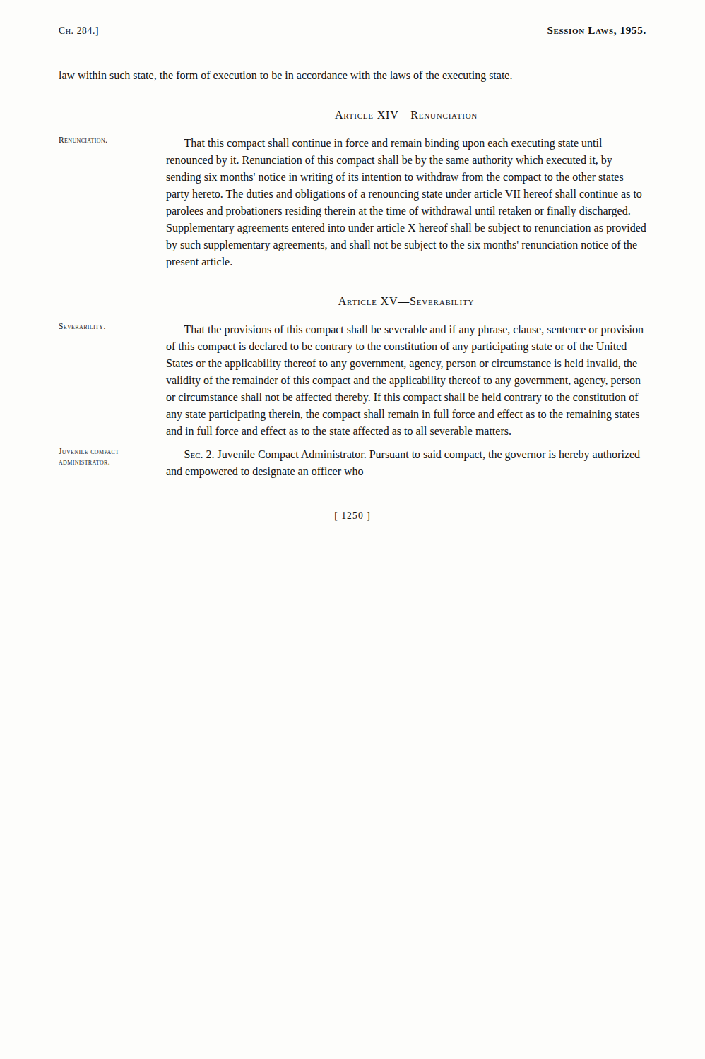Ch. 284.] Session Laws, 1955.
law within such state, the form of execution to be in accordance with the laws of the executing state.
Article XIV—Renunciation
Renunciation.
That this compact shall continue in force and remain binding upon each executing state until renounced by it. Renunciation of this compact shall be by the same authority which executed it, by sending six months' notice in writing of its intention to withdraw from the compact to the other states party hereto. The duties and obligations of a renouncing state under article VII hereof shall continue as to parolees and probationers residing therein at the time of withdrawal until retaken or finally discharged. Supplementary agreements entered into under article X hereof shall be subject to renunciation as provided by such supplementary agreements, and shall not be subject to the six months' renunciation notice of the present article.
Article XV—Severability
Severability.
That the provisions of this compact shall be severable and if any phrase, clause, sentence or provision of this compact is declared to be contrary to the constitution of any participating state or of the United States or the applicability thereof to any government, agency, person or circumstance is held invalid, the validity of the remainder of this compact and the applicability thereof to any government, agency, person or circumstance shall not be affected thereby. If this compact shall be held contrary to the constitution of any state participating therein, the compact shall remain in full force and effect as to the remaining states and in full force and effect as to the state affected as to all severable matters.
Juvenile compact administrator.
Sec. 2. Juvenile Compact Administrator. Pursuant to said compact, the governor is hereby authorized and empowered to designate an officer who
[ 1250 ]